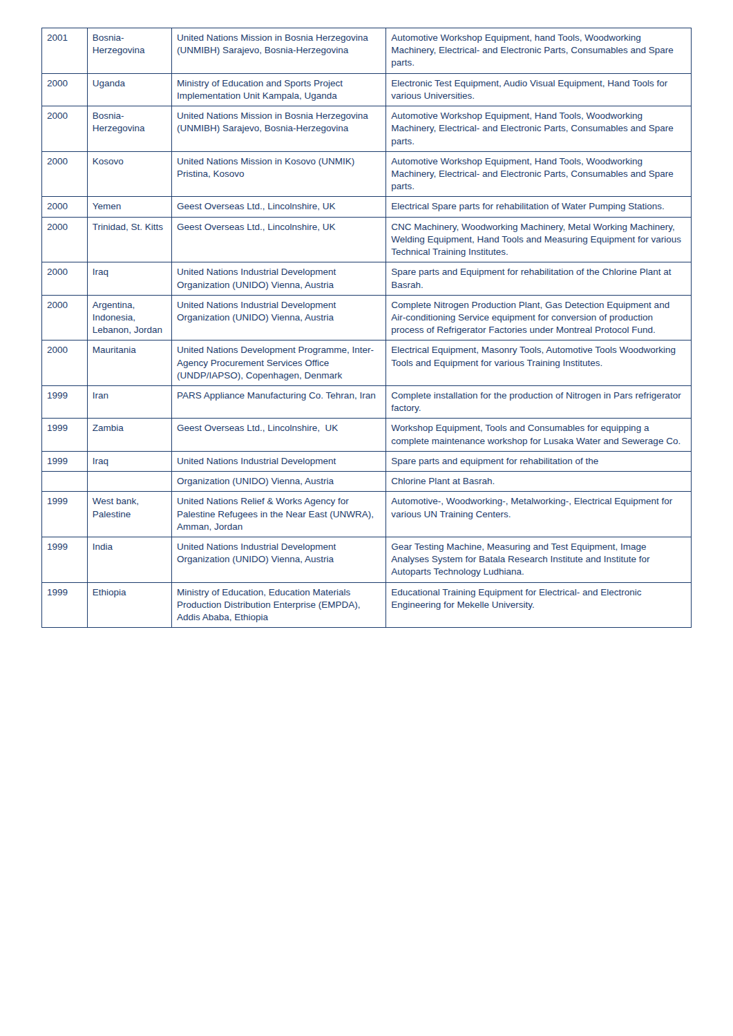| 2001 | Bosnia-Herzegovina | United Nations Mission in Bosnia Herzegovina (UNMIBH) Sarajevo, Bosnia-Herzegovina | Automotive Workshop Equipment, hand Tools, Woodworking Machinery, Electrical- and Electronic Parts, Consumables and Spare parts. |
| 2000 | Uganda | Ministry of Education and Sports Project Implementation Unit Kampala, Uganda | Electronic Test Equipment, Audio Visual Equipment, Hand Tools for various Universities. |
| 2000 | Bosnia-Herzegovina | United Nations Mission in Bosnia Herzegovina (UNMIBH) Sarajevo, Bosnia-Herzegovina | Automotive Workshop Equipment, Hand Tools, Woodworking Machinery, Electrical- and Electronic Parts, Consumables and Spare parts. |
| 2000 | Kosovo | United Nations Mission in Kosovo (UNMIK) Pristina, Kosovo | Automotive Workshop Equipment, Hand Tools, Woodworking Machinery, Electrical- and Electronic Parts, Consumables and Spare parts. |
| 2000 | Yemen | Geest Overseas Ltd., Lincolnshire, UK | Electrical Spare parts for rehabilitation of Water Pumping Stations. |
| 2000 | Trinidad, St. Kitts | Geest Overseas Ltd., Lincolnshire, UK | CNC Machinery, Woodworking Machinery, Metal Working Machinery, Welding Equipment, Hand Tools and Measuring Equipment for various Technical Training Institutes. |
| 2000 | Iraq | United Nations Industrial Development Organization (UNIDO) Vienna, Austria | Spare parts and Equipment for rehabilitation of the Chlorine Plant at Basrah. |
| 2000 | Argentina, Indonesia, Lebanon, Jordan | United Nations Industrial Development Organization (UNIDO) Vienna, Austria | Complete Nitrogen Production Plant, Gas Detection Equipment and Air-conditioning Service equipment for conversion of production process of Refrigerator Factories under Montreal Protocol Fund. |
| 2000 | Mauritania | United Nations Development Programme, Inter-Agency Procurement Services Office (UNDP/IAPSO), Copenhagen, Denmark | Electrical Equipment, Masonry Tools, Automotive Tools Woodworking Tools and Equipment for various Training Institutes. |
| 1999 | Iran | PARS Appliance Manufacturing Co. Tehran, Iran | Complete installation for the production of Nitrogen in Pars refrigerator factory. |
| 1999 | Zambia | Geest Overseas Ltd., Lincolnshire, UK | Workshop Equipment, Tools and Consumables for equipping a complete maintenance workshop for Lusaka Water and Sewerage Co. |
| 1999 | Iraq | United Nations Industrial Development | Spare parts and equipment for rehabilitation of the |
| | | Organization (UNIDO) Vienna, Austria | Chlorine Plant at Basrah. |
| 1999 | West bank, Palestine | United Nations Relief & Works Agency for Palestine Refugees in the Near East (UNWRA), Amman, Jordan | Automotive-, Woodworking-, Metalworking-, Electrical Equipment for various UN Training Centers. |
| 1999 | India | United Nations Industrial Development Organization (UNIDO) Vienna, Austria | Gear Testing Machine, Measuring and Test Equipment, Image Analyses System for Batala Research Institute and Institute for Autoparts Technology Ludhiana. |
| 1999 | Ethiopia | Ministry of Education, Education Materials Production Distribution Enterprise (EMPDA), Addis Ababa, Ethiopia | Educational Training Equipment for Electrical- and Electronic Engineering for Mekelle University. |